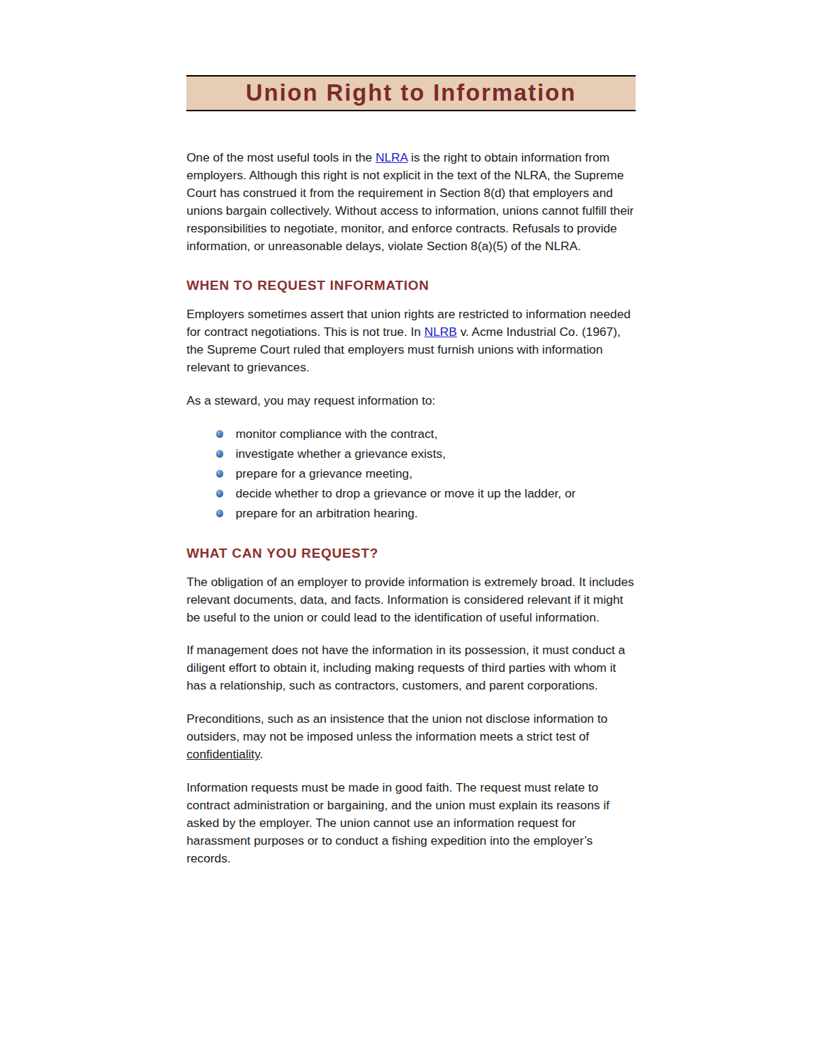Union Right to Information
One of the most useful tools in the NLRA is the right to obtain information from employers. Although this right is not explicit in the text of the NLRA, the Supreme Court has construed it from the requirement in Section 8(d) that employers and unions bargain collectively. Without access to information, unions cannot fulfill their responsibilities to negotiate, monitor, and enforce contracts. Refusals to provide information, or unreasonable delays, violate Section 8(a)(5) of the NLRA.
WHEN TO REQUEST INFORMATION
Employers sometimes assert that union rights are restricted to information needed for contract negotiations. This is not true. In NLRB v. Acme Industrial Co. (1967), the Supreme Court ruled that employers must furnish unions with information relevant to grievances.
As a steward, you may request information to:
monitor compliance with the contract,
investigate whether a grievance exists,
prepare for a grievance meeting,
decide whether to drop a grievance or move it up the ladder, or
prepare for an arbitration hearing.
WHAT CAN YOU REQUEST?
The obligation of an employer to provide information is extremely broad. It includes relevant documents, data, and facts. Information is considered relevant if it might be useful to the union or could lead to the identification of useful information.
If management does not have the information in its possession, it must conduct a diligent effort to obtain it, including making requests of third parties with whom it has a relationship, such as contractors, customers, and parent corporations.
Preconditions, such as an insistence that the union not disclose information to outsiders, may not be imposed unless the information meets a strict test of confidentiality.
Information requests must be made in good faith. The request must relate to contract administration or bargaining, and the union must explain its reasons if asked by the employer. The union cannot use an information request for harassment purposes or to conduct a fishing expedition into the employer’s records.